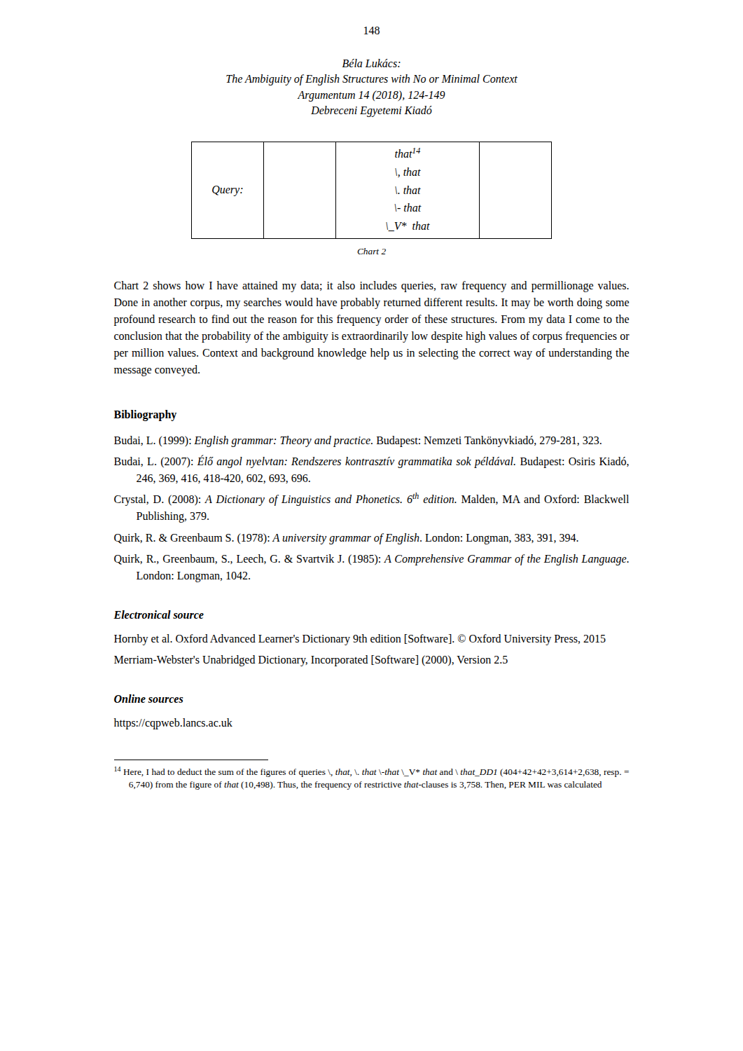148
Béla Lukács:
The Ambiguity of English Structures with No or Minimal Context
Argumentum 14 (2018), 124-149
Debreceni Egyetemi Kiadó
| Query: | | that 14 \, that \. that \- that \_V* that | |
Chart 2
Chart 2 shows how I have attained my data; it also includes queries, raw frequency and permillionage values. Done in another corpus, my searches would have probably returned different results. It may be worth doing some profound research to find out the reason for this frequency order of these structures. From my data I come to the conclusion that the probability of the ambiguity is extraordinarily low despite high values of corpus frequencies or per million values. Context and background knowledge help us in selecting the correct way of understanding the message conveyed.
Bibliography
Budai, L. (1999): English grammar: Theory and practice. Budapest: Nemzeti Tankönyvkiadó, 279-281, 323.
Budai, L. (2007): Élő angol nyelvtan: Rendszeres kontrasztív grammatika sok példával. Budapest: Osiris Kiadó, 246, 369, 416, 418-420, 602, 693, 696.
Crystal, D. (2008): A Dictionary of Linguistics and Phonetics. 6th edition. Malden, MA and Oxford: Blackwell Publishing, 379.
Quirk, R. & Greenbaum S. (1978): A university grammar of English. London: Longman, 383, 391, 394.
Quirk, R., Greenbaum, S., Leech, G. & Svartvik J. (1985): A Comprehensive Grammar of the English Language. London: Longman, 1042.
Electronical source
Hornby et al. Oxford Advanced Learner's Dictionary 9th edition [Software]. © Oxford University Press, 2015
Merriam-Webster's Unabridged Dictionary, Incorporated [Software] (2000), Version 2.5
Online sources
https://cqpweb.lancs.ac.uk
14 Here, I had to deduct the sum of the figures of queries \, that, \. that \-that \_V* that and \ that_DD1 (404+42+42+3,614+2,638, resp. = 6,740) from the figure of that (10,498). Thus, the frequency of restrictive that-clauses is 3,758. Then, PER MIL was calculated